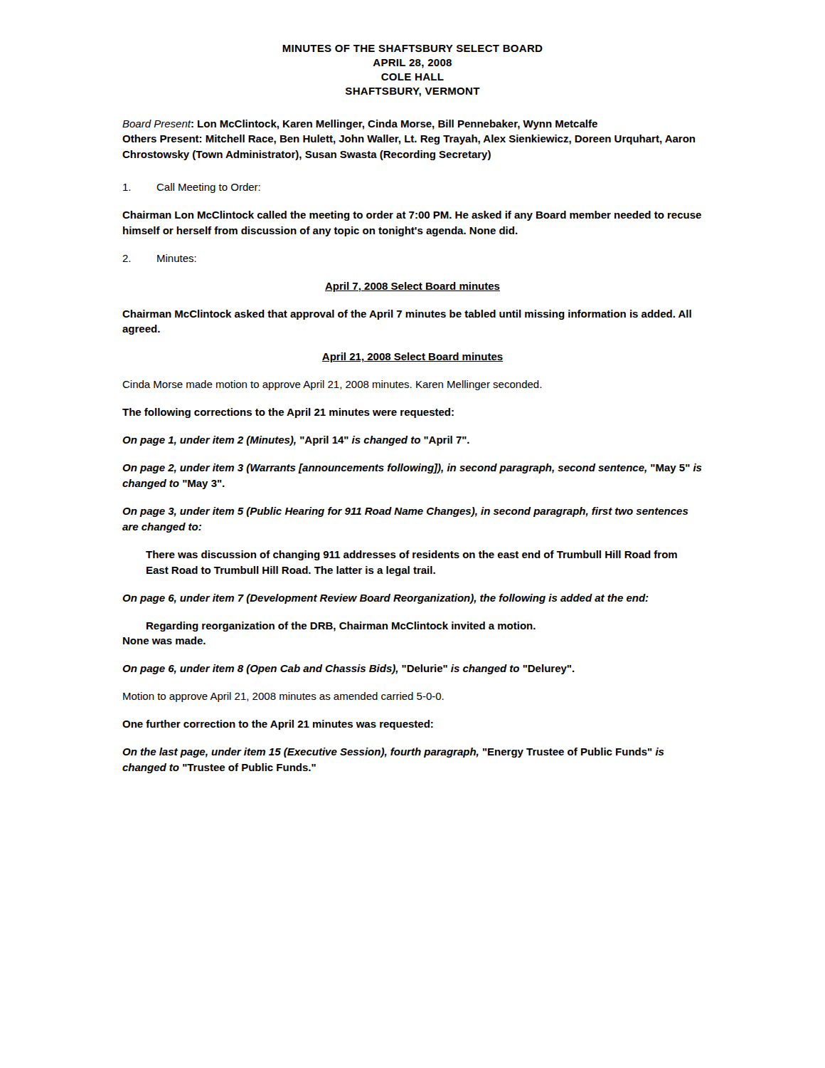MINUTES OF THE SHAFTSBURY SELECT BOARD
APRIL 28, 2008
COLE HALL
SHAFTSBURY, VERMONT
Board Present: Lon McClintock, Karen Mellinger, Cinda Morse, Bill Pennebaker, Wynn Metcalfe
Others Present: Mitchell Race, Ben Hulett, John Waller, Lt. Reg Trayah, Alex Sienkiewicz, Doreen Urquhart, Aaron Chrostowsky (Town Administrator), Susan Swasta (Recording Secretary)
1. Call Meeting to Order:
Chairman Lon McClintock called the meeting to order at 7:00 PM. He asked if any Board member needed to recuse himself or herself from discussion of any topic on tonight's agenda. None did.
2. Minutes:
April 7, 2008 Select Board minutes
Chairman McClintock asked that approval of the April 7 minutes be tabled until missing information is added. All agreed.
April 21, 2008 Select Board minutes
Cinda Morse made motion to approve April 21, 2008 minutes. Karen Mellinger seconded.
The following corrections to the April 21 minutes were requested:
On page 1, under item 2 (Minutes), "April 14" is changed to "April 7".
On page 2, under item 3 (Warrants [announcements following]), in second paragraph, second sentence, "May 5" is changed to "May 3".
On page 3, under item 5 (Public Hearing for 911 Road Name Changes), in second paragraph, first two sentences are changed to:
There was discussion of changing 911 addresses of residents on the east end of Trumbull Hill Road from East Road to Trumbull Hill Road. The latter is a legal trail.
On page 6, under item 7 (Development Review Board Reorganization), the following is added at the end:
Regarding reorganization of the DRB, Chairman McClintock invited a motion.
None was made.
On page 6, under item 8 (Open Cab and Chassis Bids), "Delurie" is changed to "Delurey".
Motion to approve April 21, 2008 minutes as amended carried 5-0-0.
One further correction to the April 21 minutes was requested:
On the last page, under item 15 (Executive Session), fourth paragraph, "Energy Trustee of Public Funds" is changed to "Trustee of Public Funds."